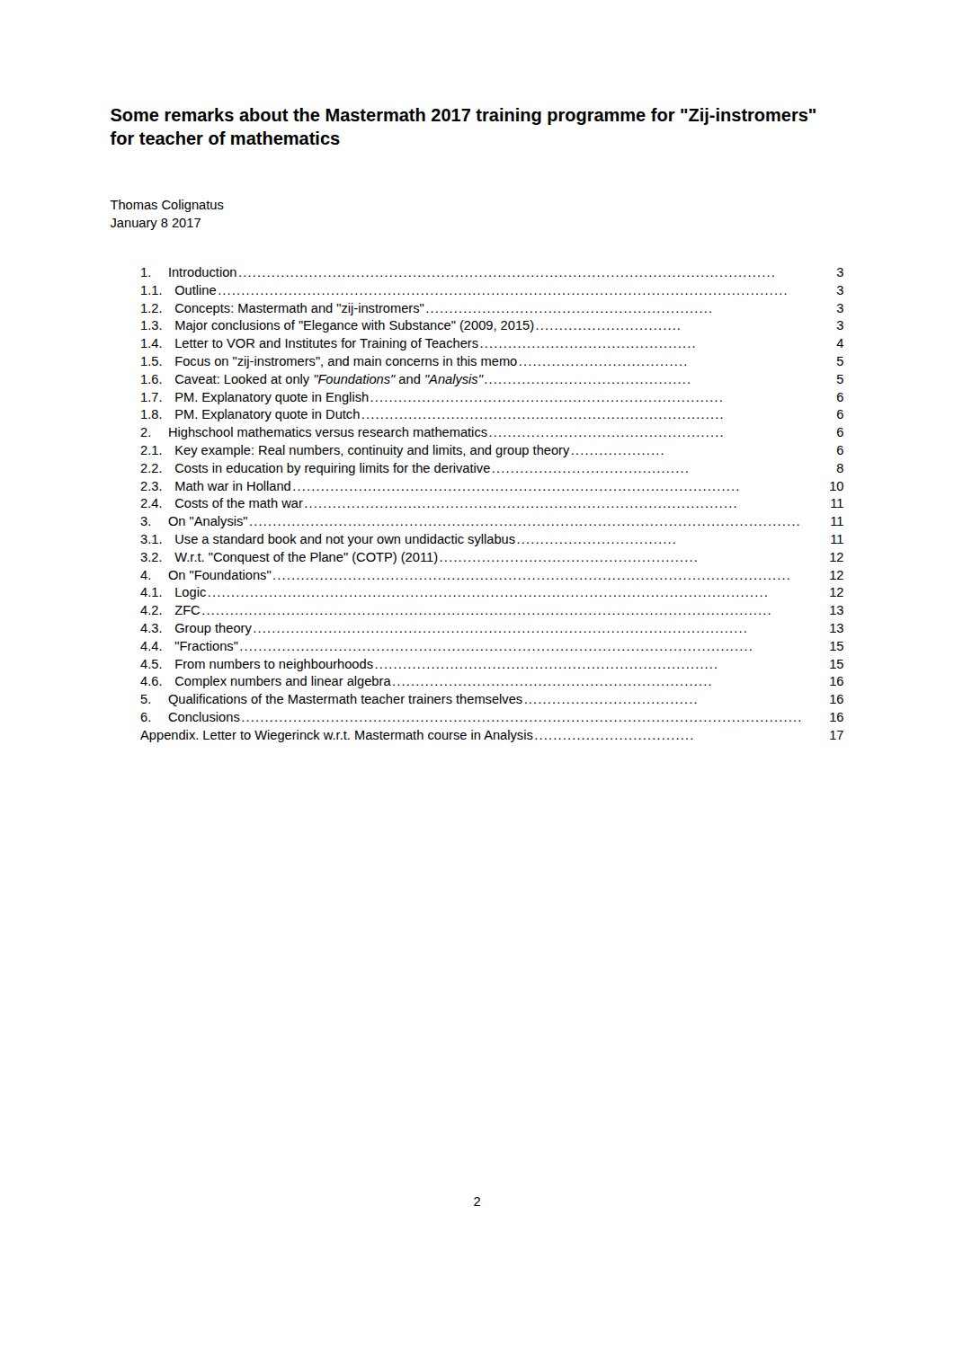Some remarks about the Mastermath 2017 training programme for "Zij-instromers" for teacher of mathematics
Thomas Colignatus
January 8 2017
1. Introduction .................................................................................................................. 3
1.1. Outline ......................................................................................................................... 3
1.2. Concepts: Mastermath and "zij-instromers" ............................................................. 3
1.3. Major conclusions of "Elegance with Substance" (2009, 2015) ............................... 3
1.4. Letter to VOR and Institutes for Training of Teachers .............................................. 4
1.5. Focus on "zij-instromers", and main concerns in this memo .................................... 5
1.6. Caveat: Looked at only "Foundations" and "Analysis" ............................................ 5
1.7. PM. Explanatory quote in English ........................................................................... 6
1.8. PM. Explanatory quote in Dutch ............................................................................. 6
2. Highschool mathematics versus research mathematics .................................................. 6
2.1. Key example: Real numbers, continuity and limits, and group theory .................... 6
2.2. Costs in education by requiring limits for the derivative .......................................... 8
2.3. Math war in Holland ............................................................................................... 10
2.4. Costs of the math war ............................................................................................ 11
3. On "Analysis" ..................................................................................................................... 11
3.1. Use a standard book and not your own undidactic syllabus .................................. 11
3.2. W.r.t. "Conquest of the Plane" (COTP) (2011) ....................................................... 12
4. On "Foundations" .............................................................................................................. 12
4.1. Logic ....................................................................................................................... 12
4.2. ZFC ......................................................................................................................... 13
4.3. Group theory ......................................................................................................... 13
4.4. "Fractions" ............................................................................................................. 15
4.5. From numbers to neighbourhoods ......................................................................... 15
4.6. Complex numbers and linear algebra .................................................................... 16
5. Qualifications of the Mastermath teacher trainers themselves ..................................... 16
6. Conclusions ....................................................................................................................... 16
Appendix. Letter to Wiegerinck w.r.t. Mastermath course in Analysis .................................. 17
2